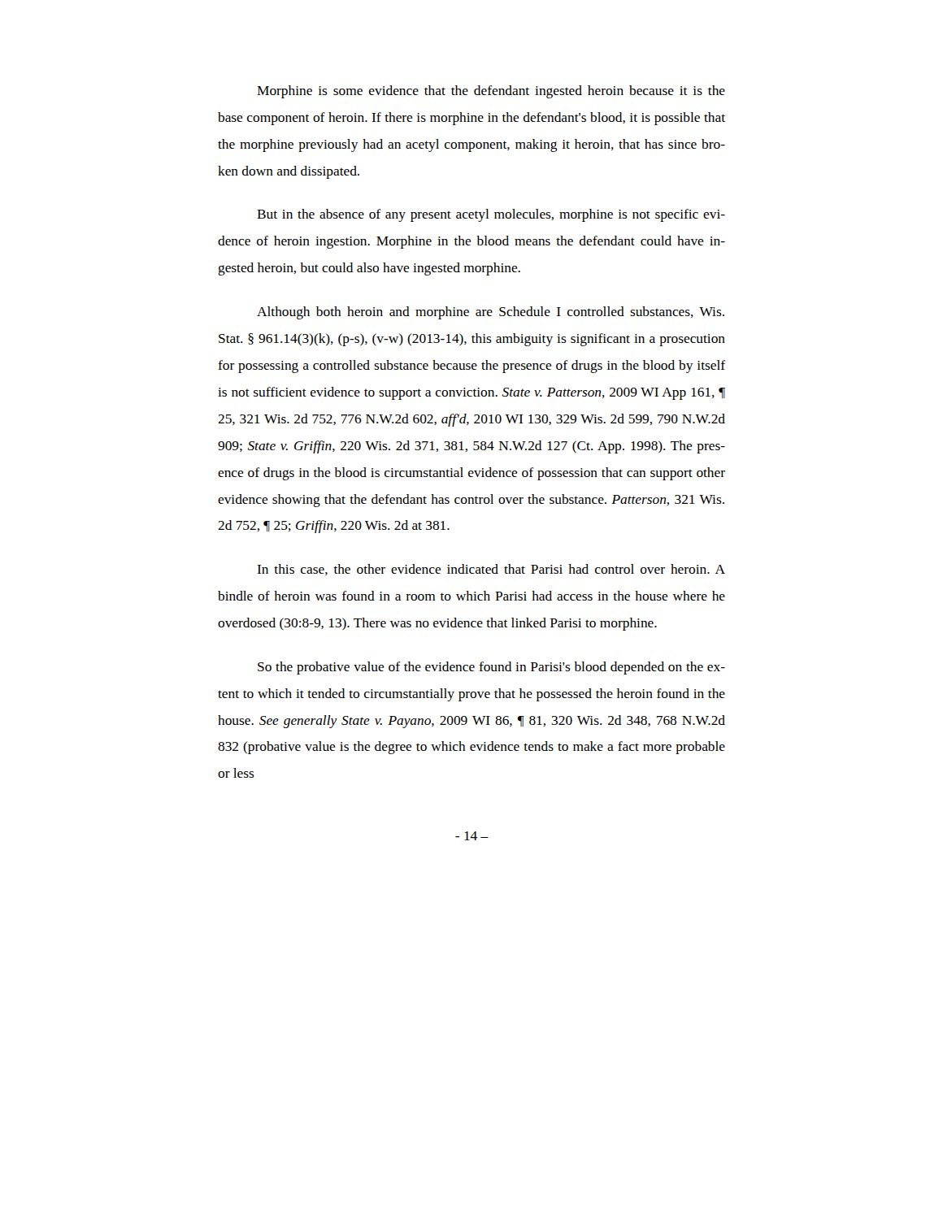Morphine is some evidence that the defendant ingested heroin because it is the base component of heroin. If there is morphine in the defendant's blood, it is possible that the morphine previously had an acetyl component, making it heroin, that has since broken down and dissipated.
But in the absence of any present acetyl molecules, morphine is not specific evidence of heroin ingestion. Morphine in the blood means the defendant could have ingested heroin, but could also have ingested morphine.
Although both heroin and morphine are Schedule I controlled substances, Wis. Stat. § 961.14(3)(k), (p-s), (v-w) (2013-14), this ambiguity is significant in a prosecution for possessing a controlled substance because the presence of drugs in the blood by itself is not sufficient evidence to support a conviction. State v. Patterson, 2009 WI App 161, ¶ 25, 321 Wis. 2d 752, 776 N.W.2d 602, aff'd, 2010 WI 130, 329 Wis. 2d 599, 790 N.W.2d 909; State v. Griffin, 220 Wis. 2d 371, 381, 584 N.W.2d 127 (Ct. App. 1998). The presence of drugs in the blood is circumstantial evidence of possession that can support other evidence showing that the defendant has control over the substance. Patterson, 321 Wis. 2d 752, ¶ 25; Griffin, 220 Wis. 2d at 381.
In this case, the other evidence indicated that Parisi had control over heroin. A bindle of heroin was found in a room to which Parisi had access in the house where he overdosed (30:8-9, 13). There was no evidence that linked Parisi to morphine.
So the probative value of the evidence found in Parisi's blood depended on the extent to which it tended to circumstantially prove that he possessed the heroin found in the house. See generally State v. Payano, 2009 WI 86, ¶ 81, 320 Wis. 2d 348, 768 N.W.2d 832 (probative value is the degree to which evidence tends to make a fact more probable or less
- 14 –